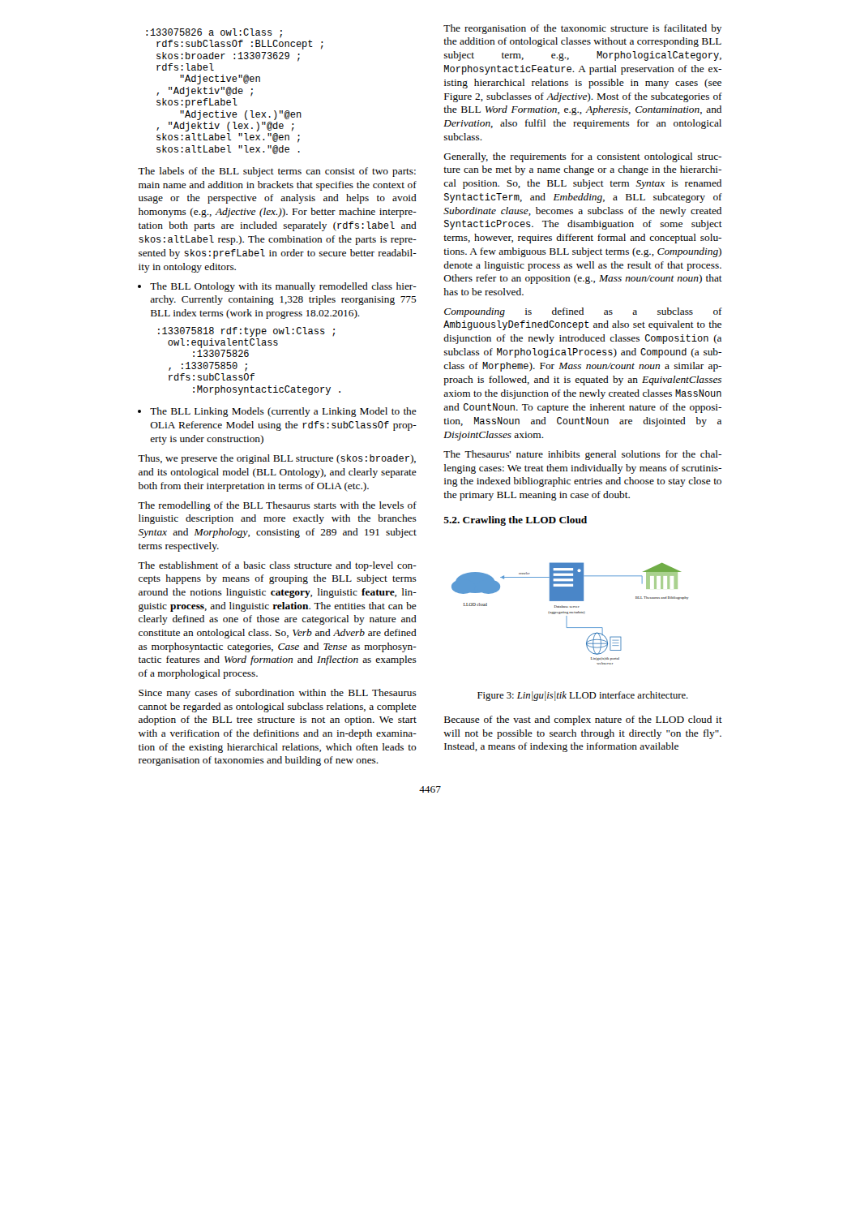:133075826 a owl:Class ;
  rdfs:subClassOf :BLLConcept ;
  skos:broader :133073629 ;
  rdfs:label
      "Adjective"@en
  , "Adjektiv"@de ;
  skos:prefLabel
      "Adjective (lex.)"@en
  , "Adjektiv (lex.)"@de ;
  skos:altLabel "lex."@en ;
  skos:altLabel "lex."@de .
The labels of the BLL subject terms can consist of two parts: main name and addition in brackets that specifies the context of usage or the perspective of analysis and helps to avoid homonyms (e.g., Adjective (lex.)). For better machine interpretation both parts are included separately (rdfs:label and skos:altLabel resp.). The combination of the parts is represented by skos:prefLabel in order to secure better readability in ontology editors.
The BLL Ontology with its manually remodelled class hierarchy. Currently containing 1,328 triples reorganising 775 BLL index terms (work in progress 18.02.2016).
:133075818 rdf:type owl:Class ;
  owl:equivalentClass
      :133075826
  , :133075850 ;
  rdfs:subClassOf
      :MorphosyntacticCategory .
The BLL Linking Models (currently a Linking Model to the OLiA Reference Model using the rdfs:subClassOf property is under construction)
Thus, we preserve the original BLL structure (skos:broader), and its ontological model (BLL Ontology), and clearly separate both from their interpretation in terms of OLiA (etc.).
The remodelling of the BLL Thesaurus starts with the levels of linguistic description and more exactly with the branches Syntax and Morphology, consisting of 289 and 191 subject terms respectively.
The establishment of a basic class structure and top-level concepts happens by means of grouping the BLL subject terms around the notions linguistic category, linguistic feature, linguistic process, and linguistic relation. The entities that can be clearly defined as one of those are categorical by nature and constitute an ontological class. So, Verb and Adverb are defined as morphosyntactic categories, Case and Tense as morphosyntactic features and Word formation and Inflection as examples of a morphological process.
Since many cases of subordination within the BLL Thesaurus cannot be regarded as ontological subclass relations, a complete adoption of the BLL tree structure is not an option. We start with a verification of the definitions and an in-depth examination of the existing hierarchical relations, which often leads to reorganisation of taxonomies and building of new ones.
The reorganisation of the taxonomic structure is facilitated by the addition of ontological classes without a corresponding BLL subject term, e.g., MorphologicalCategory, MorphosyntacticFeature. A partial preservation of the existing hierarchical relations is possible in many cases (see Figure 2, subclasses of Adjective). Most of the subcategories of the BLL Word Formation, e.g., Apheresis, Contamination, and Derivation, also fulfil the requirements for an ontological subclass.
Generally, the requirements for a consistent ontological structure can be met by a name change or a change in the hierarchical position. So, the BLL subject term Syntax is renamed SyntacticTerm, and Embedding, a BLL subcategory of Subordinate clause, becomes a subclass of the newly created SyntacticProces. The disambiguation of some subject terms, however, requires different formal and conceptual solutions. A few ambiguous BLL subject terms (e.g., Compounding) denote a linguistic process as well as the result of that process. Others refer to an opposition (e.g., Mass noun/count noun) that has to be resolved.
Compounding is defined as a subclass of AmbiguouslyDefinedConcept and also set equivalent to the disjunction of the newly introduced classes Composition (a subclass of MorphologicalProcess) and Compound (a subclass of Morpheme). For Mass noun/count noun a similar approach is followed, and it is equated by an EquivalentClasses axiom to the disjunction of the newly created classes MassNoun and CountNoun. To capture the inherent nature of the opposition, MassNoun and CountNoun are disjointed by a DisjointClasses axiom.
The Thesaurus' nature inhibits general solutions for the challenging cases: We treat them individually by means of scrutinising the indexed bibliographic entries and choose to stay close to the primary BLL meaning in case of doubt.
5.2. Crawling the LLOD Cloud
LLOD cloud crawler Database server (aggregating metadata) BLL Thesaurus and Bibliography Lin|gu|is|tik portal webserver
Figure 3: Lin|gu|is|tik LLOD interface architecture.
Because of the vast and complex nature of the LLOD cloud it will not be possible to search through it directly "on the fly". Instead, a means of indexing the information available
4467